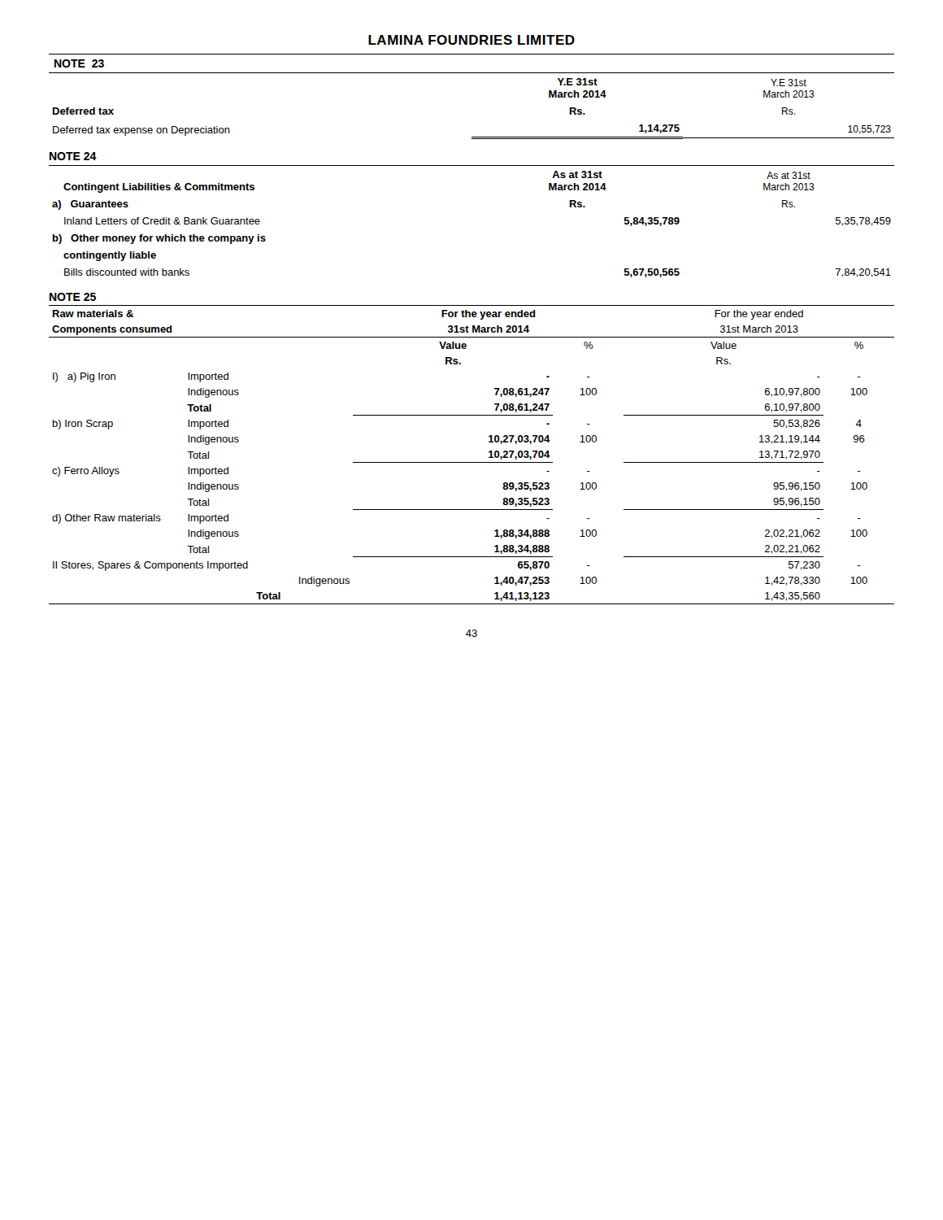LAMINA FOUNDRIES LIMITED
| NOTE 23 |
| | Y.E 31st March 2014 | Y.E 31st March 2013 |
| Deferred tax | Rs. | Rs. |
| Deferred tax expense on Depreciation | 1,14,275 | 10,55,723 |
| NOTE 24 |
| Contingent Liabilities & Commitments | As at 31st March 2014 | As at 31st March 2013 |
| a) Guarantees | Rs. | Rs. |
| Inland Letters of Credit & Bank Guarantee | 5,84,35,789 | 5,35,78,459 |
| b) Other money for which the company is | | |
| contingently liable | | |
| Bills discounted with banks | 5,67,50,565 | 7,84,20,541 |
| NOTE 25 |
| Raw materials & | For the year ended | For the year ended |
| Components consumed | 31st March 2014 | 31st March 2013 |
| | Value | % | Value | % |
| | Rs. | | Rs. | |
| I) a) Pig Iron | Imported | - | - | - | - |
| | Indigenous | 7,08,61,247 | 100 | 6,10,97,800 | 100 |
| | Total | 7,08,61,247 | | 6,10,97,800 | |
| b) Iron Scrap | Imported | - | - | 50,53,826 | 4 |
| | Indigenous | 10,27,03,704 | 100 | 13,21,19,144 | 96 |
| | Total | 10,27,03,704 | | 13,71,72,970 | |
| c) Ferro Alloys | Imported | - | - | - | - |
| | Indigenous | 89,35,523 | 100 | 95,96,150 | 100 |
| | Total | 89,35,523 | | 95,96,150 | |
| d) Other Raw materials | Imported | - | - | - | - |
| | Indigenous | 1,88,34,888 | 100 | 2,02,21,062 | 100 |
| | Total | 1,88,34,888 | | 2,02,21,062 | |
| II Stores, Spares & Components Imported | 65,870 | - | 57,230 | - |
| | Indigenous | 1,40,47,253 | 100 | 1,42,78,330 | 100 |
| | Total | 1,41,13,123 | | 1,43,35,560 | |
43